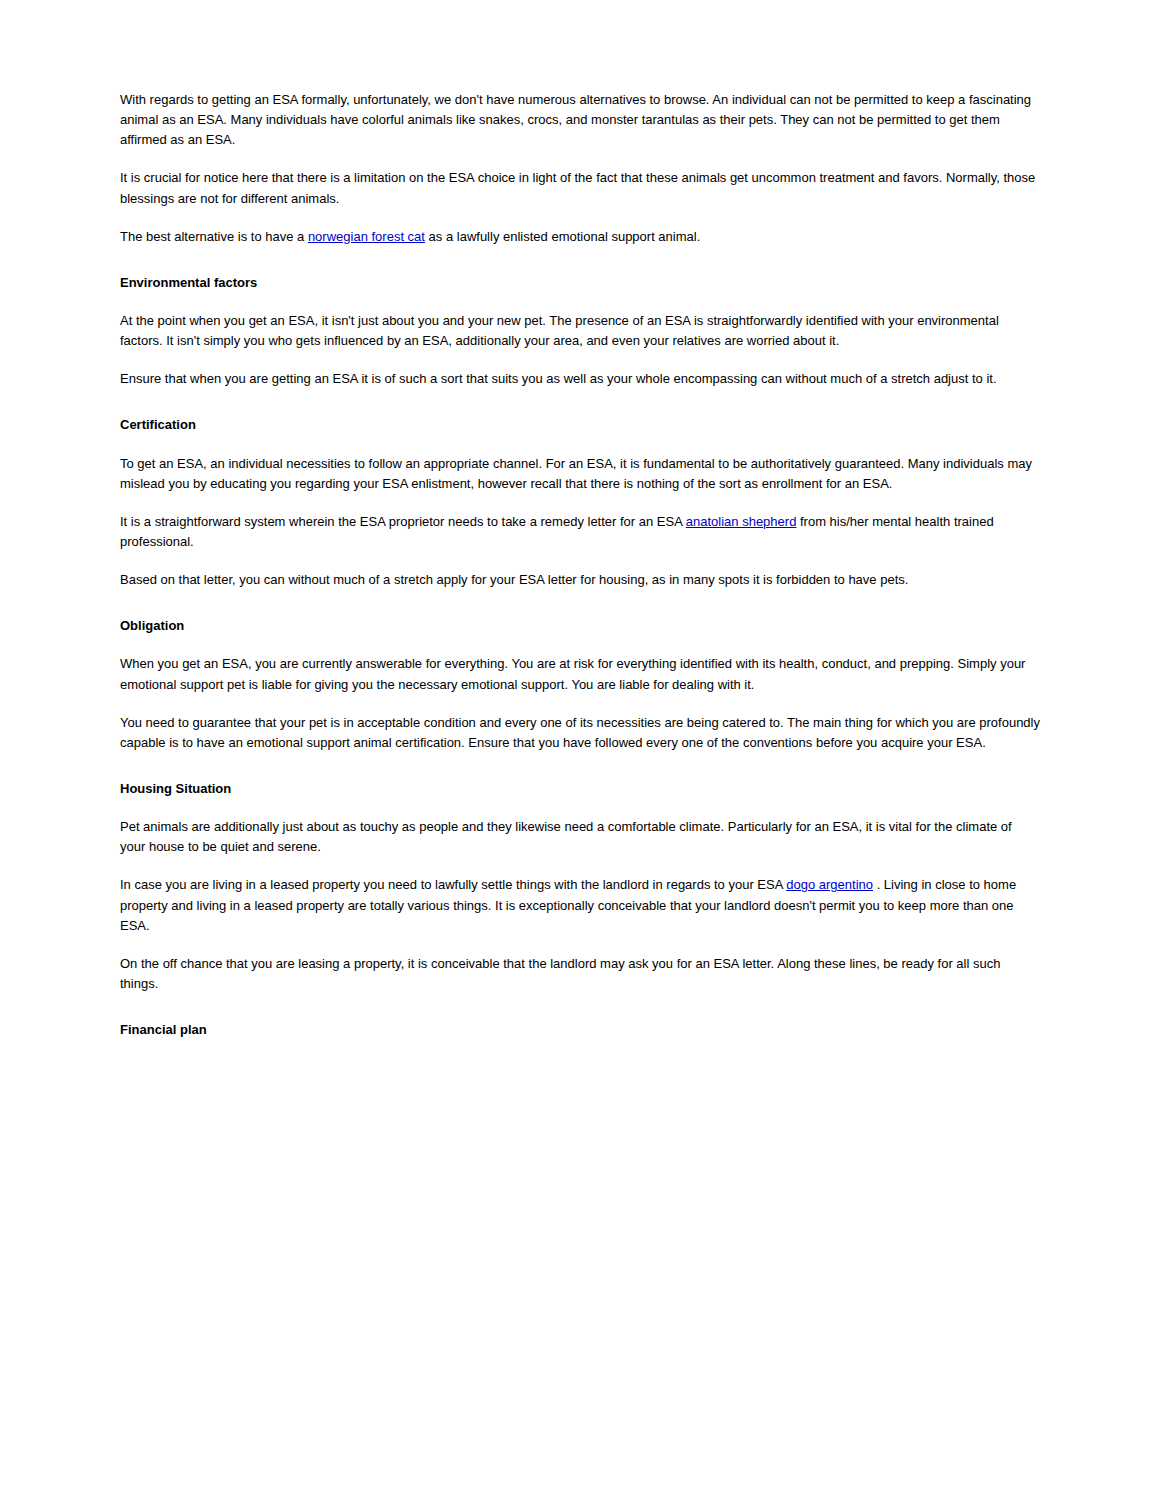With regards to getting an ESA formally, unfortunately, we don't have numerous alternatives to browse. An individual can not be permitted to keep a fascinating animal as an ESA. Many individuals have colorful animals like snakes, crocs, and monster tarantulas as their pets. They can not be permitted to get them affirmed as an ESA.
It is crucial for notice here that there is a limitation on the ESA choice in light of the fact that these animals get uncommon treatment and favors. Normally, those blessings are not for different animals.
The best alternative is to have a norwegian forest cat as a lawfully enlisted emotional support animal.
Environmental factors
At the point when you get an ESA, it isn't just about you and your new pet. The presence of an ESA is straightforwardly identified with your environmental factors. It isn't simply you who gets influenced by an ESA, additionally your area, and even your relatives are worried about it.
Ensure that when you are getting an ESA it is of such a sort that suits you as well as your whole encompassing can without much of a stretch adjust to it.
Certification
To get an ESA, an individual necessities to follow an appropriate channel. For an ESA, it is fundamental to be authoritatively guaranteed. Many individuals may mislead you by educating you regarding your ESA enlistment, however recall that there is nothing of the sort as enrollment for an ESA.
It is a straightforward system wherein the ESA proprietor needs to take a remedy letter for an ESA anatolian shepherd from his/her mental health trained professional.
Based on that letter, you can without much of a stretch apply for your ESA letter for housing, as in many spots it is forbidden to have pets.
Obligation
When you get an ESA, you are currently answerable for everything. You are at risk for everything identified with its health, conduct, and prepping. Simply your emotional support pet is liable for giving you the necessary emotional support. You are liable for dealing with it.
You need to guarantee that your pet is in acceptable condition and every one of its necessities are being catered to. The main thing for which you are profoundly capable is to have an emotional support animal certification. Ensure that you have followed every one of the conventions before you acquire your ESA.
Housing Situation
Pet animals are additionally just about as touchy as people and they likewise need a comfortable climate. Particularly for an ESA, it is vital for the climate of your house to be quiet and serene.
In case you are living in a leased property you need to lawfully settle things with the landlord in regards to your ESA dogo argentino . Living in close to home property and living in a leased property are totally various things. It is exceptionally conceivable that your landlord doesn't permit you to keep more than one ESA.
On the off chance that you are leasing a property, it is conceivable that the landlord may ask you for an ESA letter. Along these lines, be ready for all such things.
Financial plan